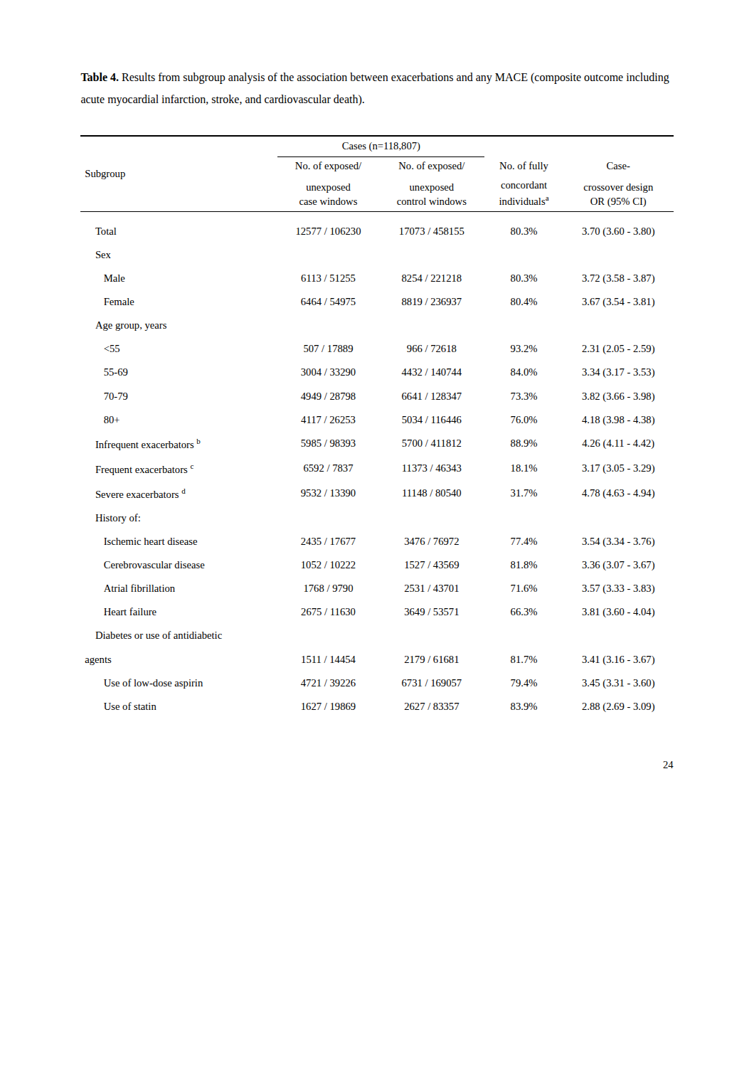Table 4. Results from subgroup analysis of the association between exacerbations and any MACE (composite outcome including acute myocardial infarction, stroke, and cardiovascular death).
| Subgroup | Cases (n=118,807) | No. of fully | Case- |
| --- | --- | --- | --- |
| No. of exposed/ | No. of exposed/ |
| unexposed case windows | unexposed control windows | concordant individuals a | crossover design OR (95% CI) |
| Total | 12577 / 106230 | 17073 / 458155 | 80.3% | 3.70 (3.60 - 3.80) |
| Sex | | | | |
| Male | 6113 / 51255 | 8254 / 221218 | 80.3% | 3.72 (3.58 - 3.87) |
| Female | 6464 / 54975 | 8819 / 236937 | 80.4% | 3.67 (3.54 - 3.81) |
| Age group, years | | | | |
| <55 | 507 / 17889 | 966 / 72618 | 93.2% | 2.31 (2.05 - 2.59) |
| 55-69 | 3004 / 33290 | 4432 / 140744 | 84.0% | 3.34 (3.17 - 3.53) |
| 70-79 | 4949 / 28798 | 6641 / 128347 | 73.3% | 3.82 (3.66 - 3.98) |
| 80+ | 4117 / 26253 | 5034 / 116446 | 76.0% | 4.18 (3.98 - 4.38) |
| Infrequent exacerbators b | 5985 / 98393 | 5700 / 411812 | 88.9% | 4.26 (4.11 - 4.42) |
| Frequent exacerbators c | 6592 / 7837 | 11373 / 46343 | 18.1% | 3.17 (3.05 - 3.29) |
| Severe exacerbators d | 9532 / 13390 | 11148 / 80540 | 31.7% | 4.78 (4.63 - 4.94) |
| History of: | | | | |
| Ischemic heart disease | 2435 / 17677 | 3476 / 76972 | 77.4% | 3.54 (3.34 - 3.76) |
| Cerebrovascular disease | 1052 / 10222 | 1527 / 43569 | 81.8% | 3.36 (3.07 - 3.67) |
| Atrial fibrillation | 1768 / 9790 | 2531 / 43701 | 71.6% | 3.57 (3.33 - 3.83) |
| Heart failure | 2675 / 11630 | 3649 / 53571 | 66.3% | 3.81 (3.60 - 4.04) |
| Diabetes or use of antidiabetic | | | | |
| agents | 1511 / 14454 | 2179 / 61681 | 81.7% | 3.41 (3.16 - 3.67) |
| Use of low-dose aspirin | 4721 / 39226 | 6731 / 169057 | 79.4% | 3.45 (3.31 - 3.60) |
| Use of statin | 1627 / 19869 | 2627 / 83357 | 83.9% | 2.88 (2.69 - 3.09) |
24